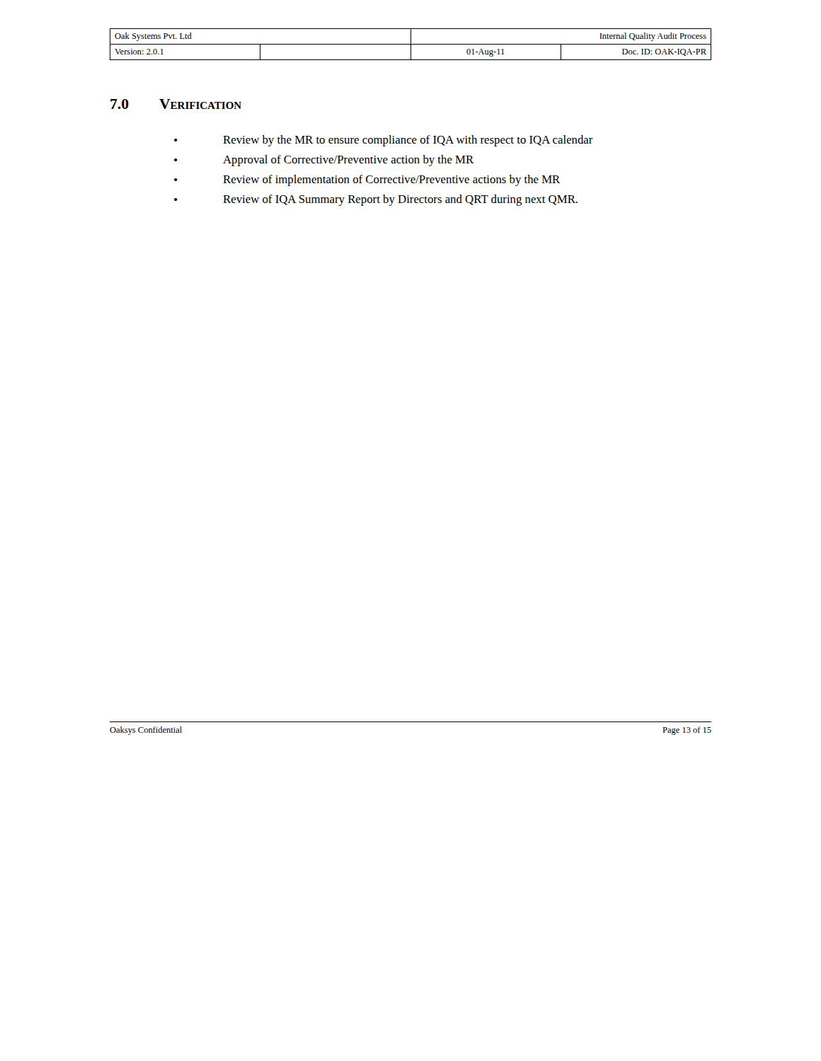| Oak Systems Pvt. Ltd | Internal Quality Audit Process |
| Version: 2.0.1 | | 01-Aug-11 | Doc. ID: OAK-IQA-PR |
7.0 Verification
Review by the MR to ensure compliance of IQA with respect to IQA calendar
Approval of Corrective/Preventive action by the MR
Review of implementation of Corrective/Preventive actions by the MR
Review of IQA Summary Report by Directors and QRT during next QMR.
Oaksys Confidential Page 13 of 15